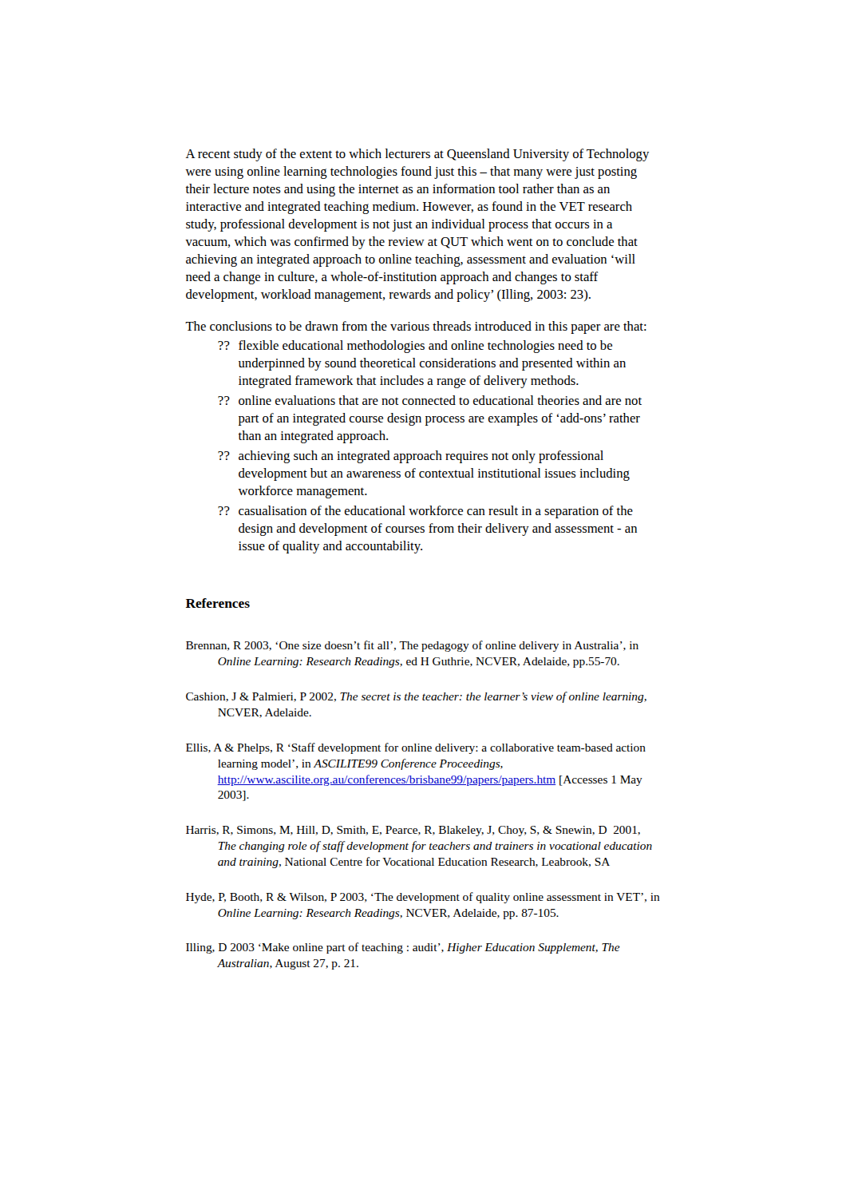A recent study of the extent to which lecturers at Queensland University of Technology were using online learning technologies found just this – that many were just posting their lecture notes and using the internet as an information tool rather than as an interactive and integrated teaching medium. However, as found in the VET research study, professional development is not just an individual process that occurs in a vacuum, which was confirmed by the review at QUT which went on to conclude that achieving an integrated approach to online teaching, assessment and evaluation ‘will need a change in culture, a whole-of-institution approach and changes to staff development, workload management, rewards and policy’ (Illing, 2003: 23).
The conclusions to be drawn from the various threads introduced in this paper are that:
??flexible educational methodologies and online technologies need to be underpinned by sound theoretical considerations and presented within an integrated framework that includes a range of delivery methods.
??online evaluations that are not connected to educational theories and are not part of an integrated course design process are examples of ‘add-ons’ rather than an integrated approach.
??achieving such an integrated approach requires not only professional development but an awareness of contextual institutional issues including workforce management.
??casualisation of the educational workforce can result in a separation of the design and development of courses from their delivery and assessment - an issue of quality and accountability.
References
Brennan, R 2003, ‘One size doesn’t fit all’, The pedagogy of online delivery in Australia’, in Online Learning: Research Readings, ed H Guthrie, NCVER, Adelaide, pp.55-70.
Cashion, J & Palmieri, P 2002, The secret is the teacher: the learner’s view of online learning, NCVER, Adelaide.
Ellis, A & Phelps, R ‘Staff development for online delivery: a collaborative team-based action learning model’, in ASCILITE99 Conference Proceedings,
http://www.ascilite.org.au/conferences/brisbane99/papers/papers.htm [Accesses 1 May 2003].
Harris, R, Simons, M, Hill, D, Smith, E, Pearce, R, Blakeley, J, Choy, S, & Snewin, D 2001, The changing role of staff development for teachers and trainers in vocational education and training, National Centre for Vocational Education Research, Leabrook, SA
Hyde, P, Booth, R & Wilson, P 2003, ‘The development of quality online assessment in VET’, in Online Learning: Research Readings, NCVER, Adelaide, pp. 87-105.
Illing, D 2003 ‘Make online part of teaching : audit’, Higher Education Supplement, The Australian, August 27, p. 21.